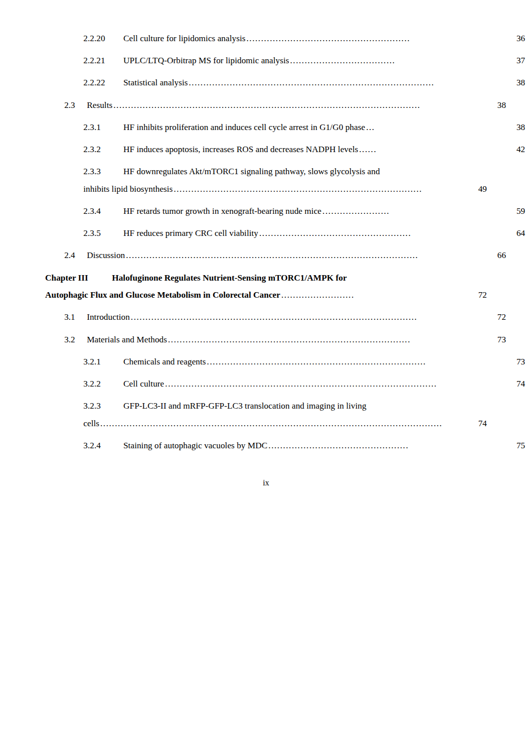2.2.20 Cell culture for lipidomics analysis ........................................................ 36
2.2.21 UPLC/LTQ-Orbitrap MS for lipidomic analysis .................................... 37
2.2.22 Statistical analysis .................................................................................... 38
2.3 Results ......................................................................................................... 38
2.3.1 HF inhibits proliferation and induces cell cycle arrest in G1/G0 phase ... 38
2.3.2 HF induces apoptosis, increases ROS and decreases NADPH levels ...... 42
2.3.3 HF downregulates Akt/mTORC1 signaling pathway, slows glycolysis and
inhibits lipid biosynthesis ..................................................................................... 49
2.3.4 HF retards tumor growth in xenograft-bearing nude mice ....................... 59
2.3.5 HF reduces primary CRC cell viability .................................................... 64
2.4 Discussion .................................................................................................... 66
Chapter III Halofuginone Regulates Nutrient-Sensing mTORC1/AMPK for
Autophagic Flux and Glucose Metabolism in Colorectal Cancer ......................... 72
3.1 Introduction .................................................................................................. 72
3.2 Materials and Methods ................................................................................... 73
3.2.1 Chemicals and reagents ........................................................................... 73
3.2.2 Cell culture ............................................................................................. 74
3.2.3 GFP-LC3-II and mRFP-GFP-LC3 translocation and imaging in living
cells ..................................................................................................................... 74
3.2.4 Staining of autophagic vacuoles by MDC ................................................ 75
ix